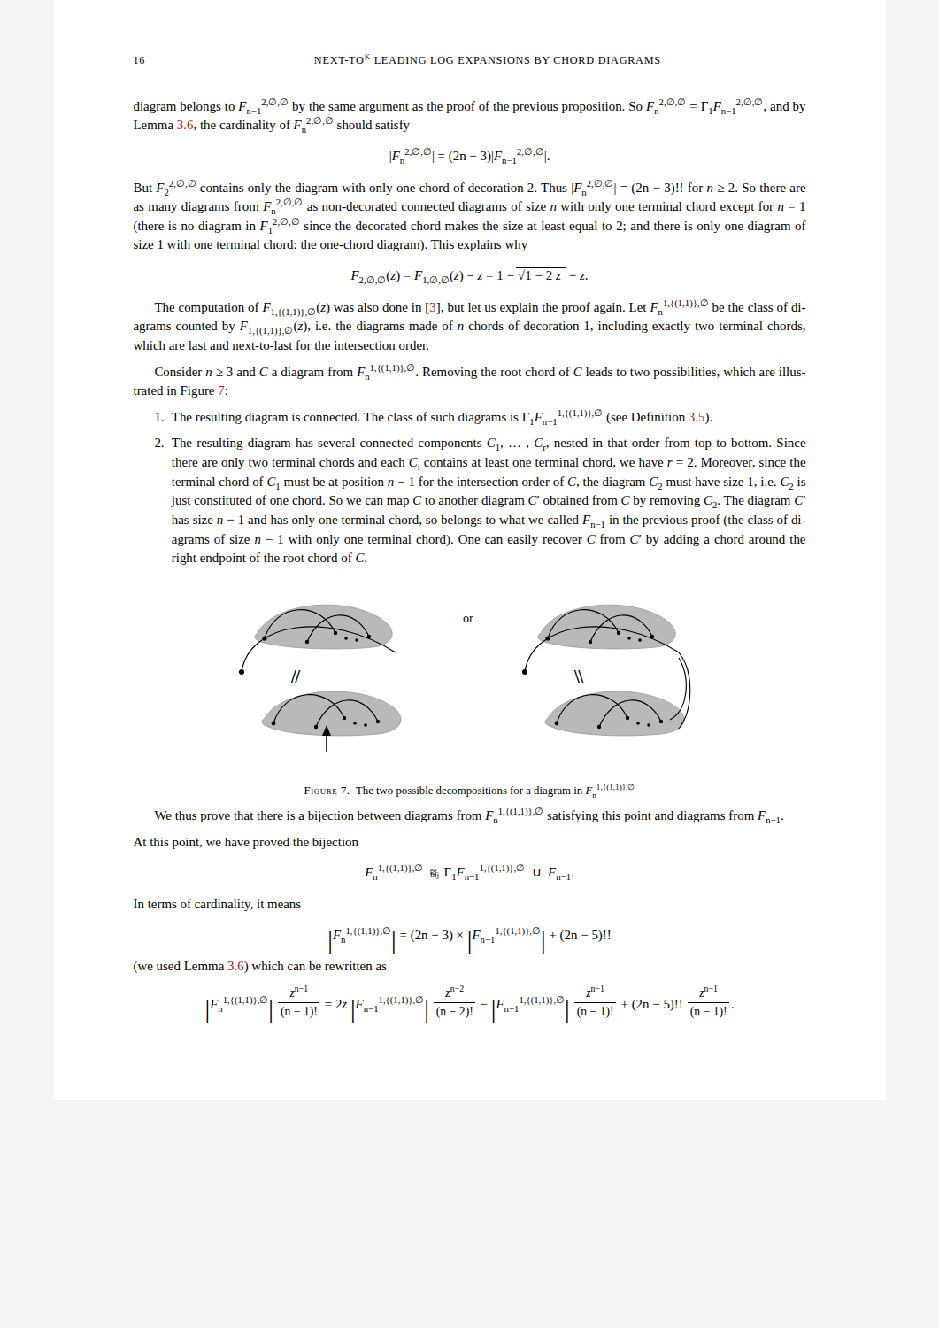16 Next-toK Leading Log Expansions by Chord Diagrams
diagram belongs to Fn−12,∅,∅ by the same argument as the proof of the previous proposition. So Fn2,∅,∅ = Γ1Fn−12,∅,∅, and by Lemma 3.6, the cardinality of Fn2,∅,∅ should satisfy
|Fn2,∅,∅| = (2n − 3)|Fn−12,∅,∅|.
But F22,∅,∅ contains only the diagram with only one chord of decoration 2. Thus |Fn2,∅,∅| = (2n − 3)!! for n ≥ 2. So there are as many diagrams from Fn2,∅,∅ as non-decorated connected diagrams of size n with only one terminal chord except for n = 1 (there is no diagram in F12,∅,∅ since the decorated chord makes the size at least equal to 2; and there is only one diagram of size 1 with one terminal chord: the one-chord diagram). This explains why
F2,∅,∅(z) = F1,∅,∅(z) − z = 1 − √1 − 2 z − z.
The computation of F1,{(1,1)},∅(z) was also done in [3], but let us explain the proof again. Let Fn1,{(1,1)},∅ be the class of diagrams counted by F1,{(1,1)},∅(z), i.e. the diagrams made of n chords of decoration 1, including exactly two terminal chords, which are last and next-to-last for the intersection order.
Consider n ≥ 3 and C a diagram from Fn1,{(1,1)},∅. Removing the root chord of C leads to two possibilities, which are illustrated in Figure 7:
The resulting diagram is connected. The class of such diagrams is Γ1Fn−11,{(1,1)},∅ (see Definition 3.5).
The resulting diagram has several connected components C1, … , Cr, nested in that order from top to bottom. Since there are only two terminal chords and each Ci contains at least one terminal chord, we have r = 2. Moreover, since the terminal chord of C1 must be at position n − 1 for the intersection order of C, the diagram C2 must have size 1, i.e. C2 is just constituted of one chord. So we can map C to another diagram C′ obtained from C by removing C2. The diagram C′ has size n − 1 and has only one terminal chord, so belongs to what we called Fn−1 in the previous proof (the class of diagrams of size n − 1 with only one terminal chord). One can easily recover C from C′ by adding a chord around the right endpoint of the root chord of C.
// or \\
Figure 7. The two possible decompositions for a diagram in Fn1,{(1,1)},∅
We thus prove that there is a bijection between diagrams from Fn1,{(1,1)},∅ satisfying this point and diagrams from Fn−1.
At this point, we have proved the bijection
Fn1,{(1,1)},∅ ≈bij Γ1Fn−11,{(1,1)},∅ ∪ Fn−1.
In terms of cardinality, it means
|Fn1,{(1,1)},∅| = (2n − 3) × |Fn−11,{(1,1)},∅| + (2n − 5)!!
(we used Lemma 3.6) which can be rewritten as
|Fn1,{(1,1)},∅| zn−1(n − 1)! = 2z |Fn−11,{(1,1)},∅| zn−2(n − 2)! − |Fn−11,{(1,1)},∅| zn−1(n − 1)! + (2n − 5)!! zn−1(n − 1)!.